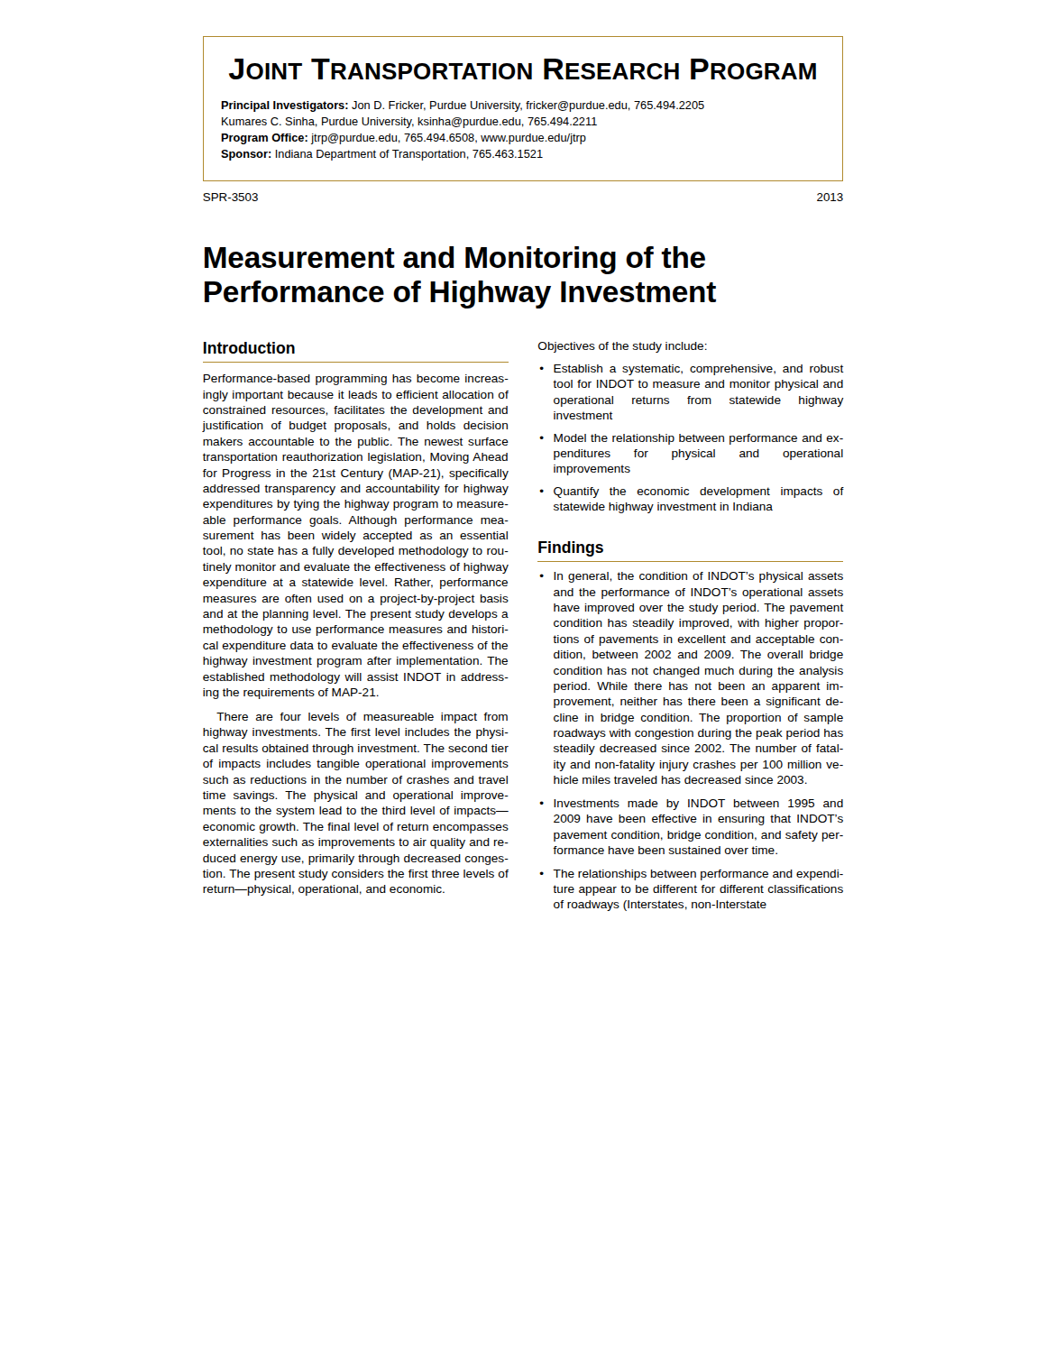JOINT TRANSPORTATION RESEARCH PROGRAM
Principal Investigators: Jon D. Fricker, Purdue University, fricker@purdue.edu, 765.494.2205
Kumares C. Sinha, Purdue University, ksinha@purdue.edu, 765.494.2211
Program Office: jtrp@purdue.edu, 765.494.6508, www.purdue.edu/jtrp
Sponsor: Indiana Department of Transportation, 765.463.1521
SPR-3503 2013
Measurement and Monitoring of the
Performance of Highway Investment
Introduction
Performance-based programming has become increasingly important because it leads to efficient allocation of constrained resources, facilitates the development and justification of budget proposals, and holds decision makers accountable to the public. The newest surface transportation reauthorization legislation, Moving Ahead for Progress in the 21st Century (MAP-21), specifically addressed transparency and accountability for highway expenditures by tying the highway program to measureable performance goals. Although performance measurement has been widely accepted as an essential tool, no state has a fully developed methodology to routinely monitor and evaluate the effectiveness of highway expenditure at a statewide level. Rather, performance measures are often used on a project-by-project basis and at the planning level. The present study develops a methodology to use performance measures and historical expenditure data to evaluate the effectiveness of the highway investment program after implementation. The established methodology will assist INDOT in addressing the requirements of MAP-21.
There are four levels of measureable impact from highway investments. The first level includes the physical results obtained through investment. The second tier of impacts includes tangible operational improvements such as reductions in the number of crashes and travel time savings. The physical and operational improvements to the system lead to the third level of impacts—economic growth. The final level of return encompasses externalities such as improvements to air quality and reduced energy use, primarily through decreased congestion. The present study considers the first three levels of return—physical, operational, and economic.
Objectives of the study include:
Establish a systematic, comprehensive, and robust tool for INDOT to measure and monitor physical and operational returns from statewide highway investment
Model the relationship between performance and expenditures for physical and operational improvements
Quantify the economic development impacts of statewide highway investment in Indiana
Findings
In general, the condition of INDOT’s physical assets and the performance of INDOT’s operational assets have improved over the study period. The pavement condition has steadily improved, with higher proportions of pavements in excellent and acceptable condition, between 2002 and 2009. The overall bridge condition has not changed much during the analysis period. While there has not been an apparent improvement, neither has there been a significant decline in bridge condition. The proportion of sample roadways with congestion during the peak period has steadily decreased since 2002. The number of fatality and non-fatality injury crashes per 100 million vehicle miles traveled has decreased since 2003.
Investments made by INDOT between 1995 and 2009 have been effective in ensuring that INDOT’s pavement condition, bridge condition, and safety performance have been sustained over time.
The relationships between performance and expenditure appear to be different for different classifications of roadways (Interstates, non-Interstate